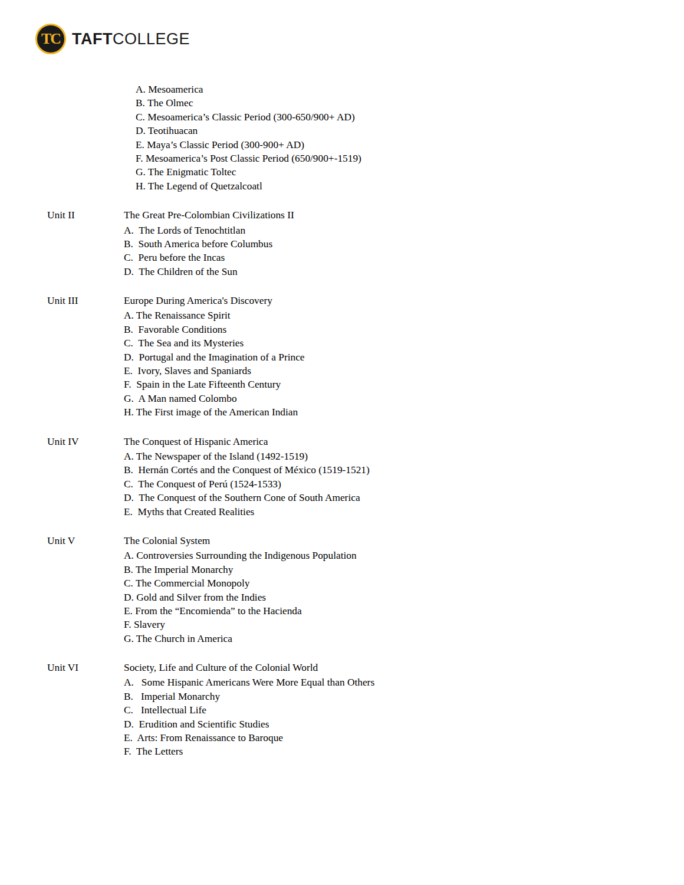TC
TAFT COLLEGE
A. Mesoamerica
B. The Olmec
C. Mesoamerica’s Classic Period (300-650/900+ AD)
D. Teotihuacan
E. Maya’s Classic Period (300-900+ AD)
F. Mesoamerica’s Post Classic Period (650/900+-1519)
G. The Enigmatic Toltec
H. The Legend of Quetzalcoatl
Unit II
The Great Pre-Colombian Civilizations II
A. The Lords of Tenochtitlan
B. South America before Columbus
C. Peru before the Incas
D. The Children of the Sun
Unit III
Europe During America's Discovery
A. The Renaissance Spirit
B. Favorable Conditions
C. The Sea and its Mysteries
D. Portugal and the Imagination of a Prince
E. Ivory, Slaves and Spaniards
F. Spain in the Late Fifteenth Century
G. A Man named Colombo
H. The First image of the American Indian
Unit IV
The Conquest of Hispanic America
A. The Newspaper of the Island (1492-1519)
B. Hernán Cortés and the Conquest of México (1519-1521)
C. The Conquest of Perú (1524-1533)
D. The Conquest of the Southern Cone of South America
E. Myths that Created Realities
Unit V
The Colonial System
A. Controversies Surrounding the Indigenous Population
B. The Imperial Monarchy
C. The Commercial Monopoly
D. Gold and Silver from the Indies
E. From the “Encomienda” to the Hacienda
F. Slavery
G. The Church in America
Unit VI
Society, Life and Culture of the Colonial World
A. Some Hispanic Americans Were More Equal than Others
B. Imperial Monarchy
C. Intellectual Life
D. Erudition and Scientific Studies
E. Arts: From Renaissance to Baroque
F. The Letters